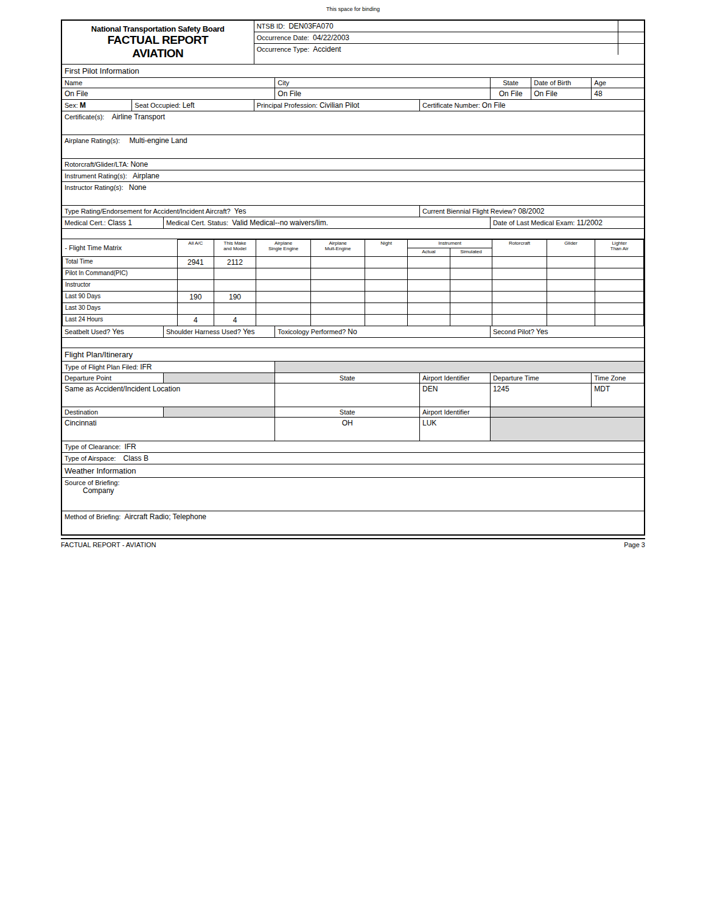This space for binding
| National Transportation Safety Board FACTUAL REPORT AVIATION | / NTSB ID: DEN03FA070 / / / Occurrence Date: 04/22/2003 / / / Occurrence Type: Accident / / |
| First Pilot Information |
| Name | City | State | Date of Birth | Age |
| On File | On File | On File | On File | 48 |
| Sex: M | Seat Occupied: Left | Principal Profession: Civilian Pilot | Certificate Number: On File |
| Certificate(s): Airline Transport |
| Airplane Rating(s): Multi-engine Land |
| Rotorcraft/Glider/LTA: None |
| Instrument Rating(s): Airplane |
| Instructor Rating(s): None |
| Type Rating/Endorsement for Accident/Incident Aircraft? Yes | Current Biennial Flight Review? 08/2002 |
| Medical Cert.: Class 1 | Medical Cert. Status: Valid Medical--no waivers/lim. | Date of Last Medical Exam: 11/2002 |
| / - Flight Time Matrix / All A/C / This Make and Model / Airplane Single Engine / Airplane Mult-Engine / Night / Instrument / Rotorcraft / Glider / Lighter Than Air / / Actual / Simulated / / Total Time / 2941 / 2112 / / / / / / / / / / Pilot In Command(PIC) / / / / / / / / / / / / Instructor / / / / / / / / / / / / Last 90 Days / 190 / 190 / / / / / / / / / / Last 30 Days / / / / / / / / / / / / Last 24 Hours / 4 / 4 / / / / / / / / / |
| Seatbelt Used? Yes | Shoulder Harness Used? Yes | Toxicology Performed? No | Second Pilot? Yes |
| Flight Plan/Itinerary |
| Type of Flight Plan Filed: IFR | |
| Departure Point | | State | Airport Identifier | Departure Time | Time Zone |
| Same as Accident/Incident Location | | DEN | 1245 | MDT |
| Destination | | State | Airport Identifier | |
| Cincinnati | OH | LUK | |
| Type of Clearance: IFR |
| Type of Airspace: Class B |
| Weather Information |
| Source of Briefing: Company |
| Method of Briefing: Aircraft Radio; Telephone |
FACTUAL REPORT - AVIATION
Page 3